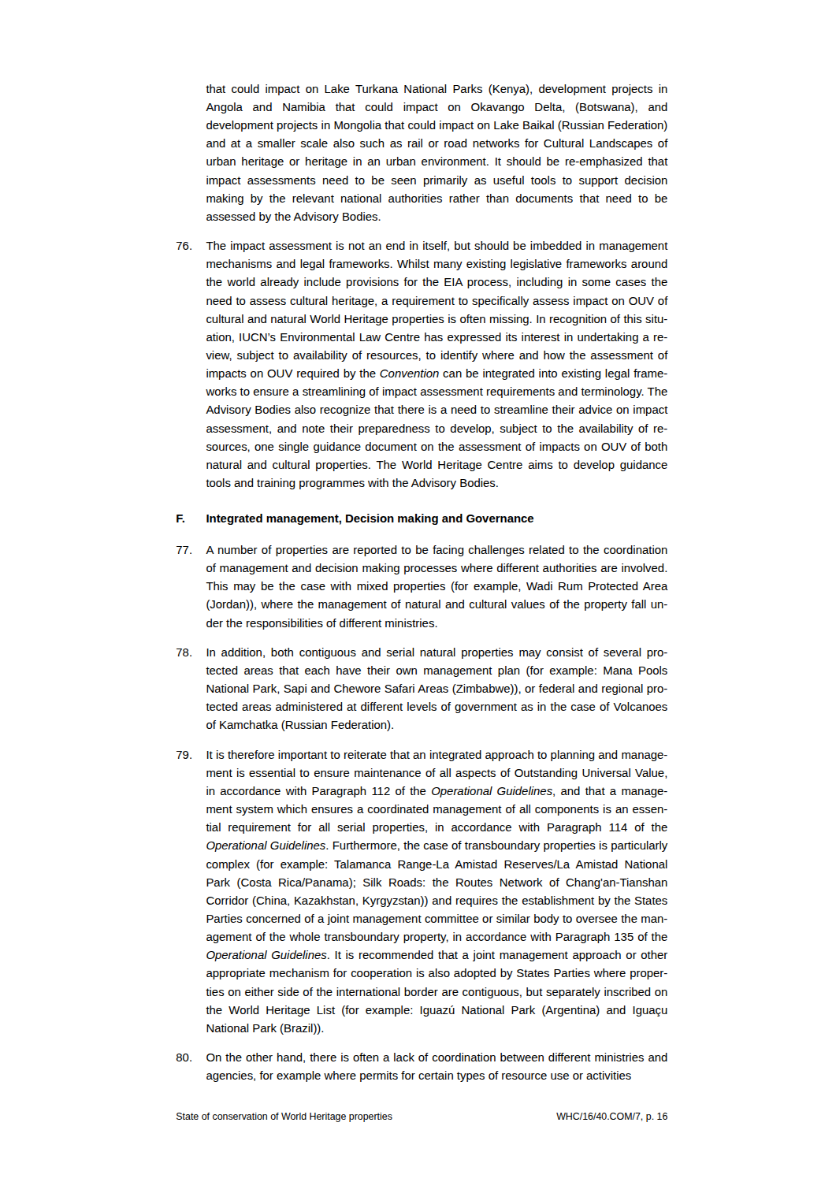that could impact on Lake Turkana National Parks (Kenya), development projects in Angola and Namibia that could impact on Okavango Delta, (Botswana), and development projects in Mongolia that could impact on Lake Baikal (Russian Federation) and at a smaller scale also such as rail or road networks for Cultural Landscapes of urban heritage or heritage in an urban environment. It should be re-emphasized that impact assessments need to be seen primarily as useful tools to support decision making by the relevant national authorities rather than documents that need to be assessed by the Advisory Bodies.
76.
The impact assessment is not an end in itself, but should be imbedded in management mechanisms and legal frameworks. Whilst many existing legislative frameworks around the world already include provisions for the EIA process, including in some cases the need to assess cultural heritage, a requirement to specifically assess impact on OUV of cultural and natural World Heritage properties is often missing. In recognition of this situation, IUCN’s Environmental Law Centre has expressed its interest in undertaking a review, subject to availability of resources, to identify where and how the assessment of impacts on OUV required by the Convention can be integrated into existing legal frameworks to ensure a streamlining of impact assessment requirements and terminology. The Advisory Bodies also recognize that there is a need to streamline their advice on impact assessment, and note their preparedness to develop, subject to the availability of resources, one single guidance document on the assessment of impacts on OUV of both natural and cultural properties. The World Heritage Centre aims to develop guidance tools and training programmes with the Advisory Bodies.
F.
Integrated management, Decision making and Governance
77.
A number of properties are reported to be facing challenges related to the coordination of management and decision making processes where different authorities are involved. This may be the case with mixed properties (for example, Wadi Rum Protected Area (Jordan)), where the management of natural and cultural values of the property fall under the responsibilities of different ministries.
78.
In addition, both contiguous and serial natural properties may consist of several protected areas that each have their own management plan (for example: Mana Pools National Park, Sapi and Chewore Safari Areas (Zimbabwe)), or federal and regional protected areas administered at different levels of government as in the case of Volcanoes of Kamchatka (Russian Federation).
79.
It is therefore important to reiterate that an integrated approach to planning and management is essential to ensure maintenance of all aspects of Outstanding Universal Value, in accordance with Paragraph 112 of the Operational Guidelines, and that a management system which ensures a coordinated management of all components is an essential requirement for all serial properties, in accordance with Paragraph 114 of the Operational Guidelines. Furthermore, the case of transboundary properties is particularly complex (for example: Talamanca Range-La Amistad Reserves/La Amistad National Park (Costa Rica/Panama); Silk Roads: the Routes Network of Chang'an-Tianshan Corridor (China, Kazakhstan, Kyrgyzstan)) and requires the establishment by the States Parties concerned of a joint management committee or similar body to oversee the management of the whole transboundary property, in accordance with Paragraph 135 of the Operational Guidelines. It is recommended that a joint management approach or other appropriate mechanism for cooperation is also adopted by States Parties where properties on either side of the international border are contiguous, but separately inscribed on the World Heritage List (for example: Iguazú National Park (Argentina) and Iguaçu National Park (Brazil)).
80.
On the other hand, there is often a lack of coordination between different ministries and agencies, for example where permits for certain types of resource use or activities
State of conservation of World Heritage properties
WHC/16/40.COM/7, p. 16